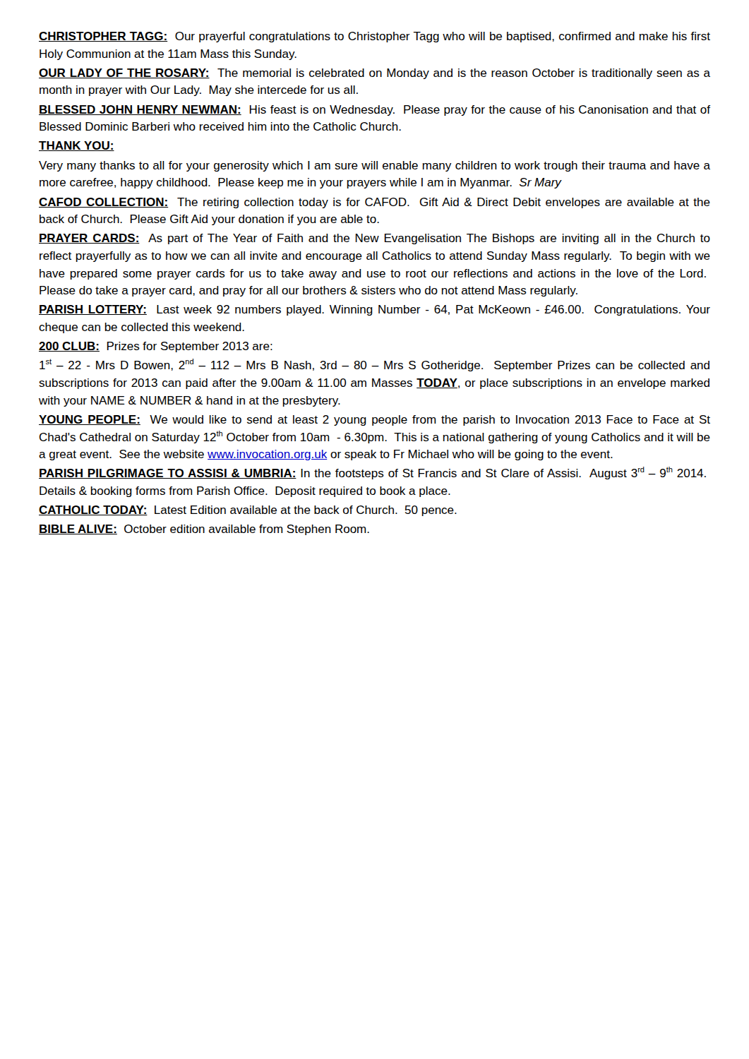CHRISTOPHER TAGG: Our prayerful congratulations to Christopher Tagg who will be baptised, confirmed and make his first Holy Communion at the 11am Mass this Sunday.
OUR LADY OF THE ROSARY: The memorial is celebrated on Monday and is the reason October is traditionally seen as a month in prayer with Our Lady. May she intercede for us all.
BLESSED JOHN HENRY NEWMAN: His feast is on Wednesday. Please pray for the cause of his Canonisation and that of Blessed Dominic Barberi who received him into the Catholic Church.
THANK YOU:
Very many thanks to all for your generosity which I am sure will enable many children to work trough their trauma and have a more carefree, happy childhood. Please keep me in your prayers while I am in Myanmar. Sr Mary
CAFOD COLLECTION: The retiring collection today is for CAFOD. Gift Aid & Direct Debit envelopes are available at the back of Church. Please Gift Aid your donation if you are able to.
PRAYER CARDS: As part of The Year of Faith and the New Evangelisation The Bishops are inviting all in the Church to reflect prayerfully as to how we can all invite and encourage all Catholics to attend Sunday Mass regularly. To begin with we have prepared some prayer cards for us to take away and use to root our reflections and actions in the love of the Lord. Please do take a prayer card, and pray for all our brothers & sisters who do not attend Mass regularly.
PARISH LOTTERY: Last week 92 numbers played. Winning Number - 64, Pat McKeown - £46.00. Congratulations. Your cheque can be collected this weekend.
200 CLUB: Prizes for September 2013 are:
1st – 22 - Mrs D Bowen, 2nd – 112 – Mrs B Nash, 3rd – 80 – Mrs S Gotheridge. September Prizes can be collected and subscriptions for 2013 can paid after the 9.00am & 11.00 am Masses TODAY, or place subscriptions in an envelope marked with your NAME & NUMBER & hand in at the presbytery.
YOUNG PEOPLE: We would like to send at least 2 young people from the parish to Invocation 2013 Face to Face at St Chad's Cathedral on Saturday 12th October from 10am - 6.30pm. This is a national gathering of young Catholics and it will be a great event. See the website www.invocation.org.uk or speak to Fr Michael who will be going to the event.
PARISH PILGRIMAGE TO ASSISI & UMBRIA: In the footsteps of St Francis and St Clare of Assisi. August 3rd – 9th 2014. Details & booking forms from Parish Office. Deposit required to book a place.
CATHOLIC TODAY: Latest Edition available at the back of Church. 50 pence.
BIBLE ALIVE: October edition available from Stephen Room.